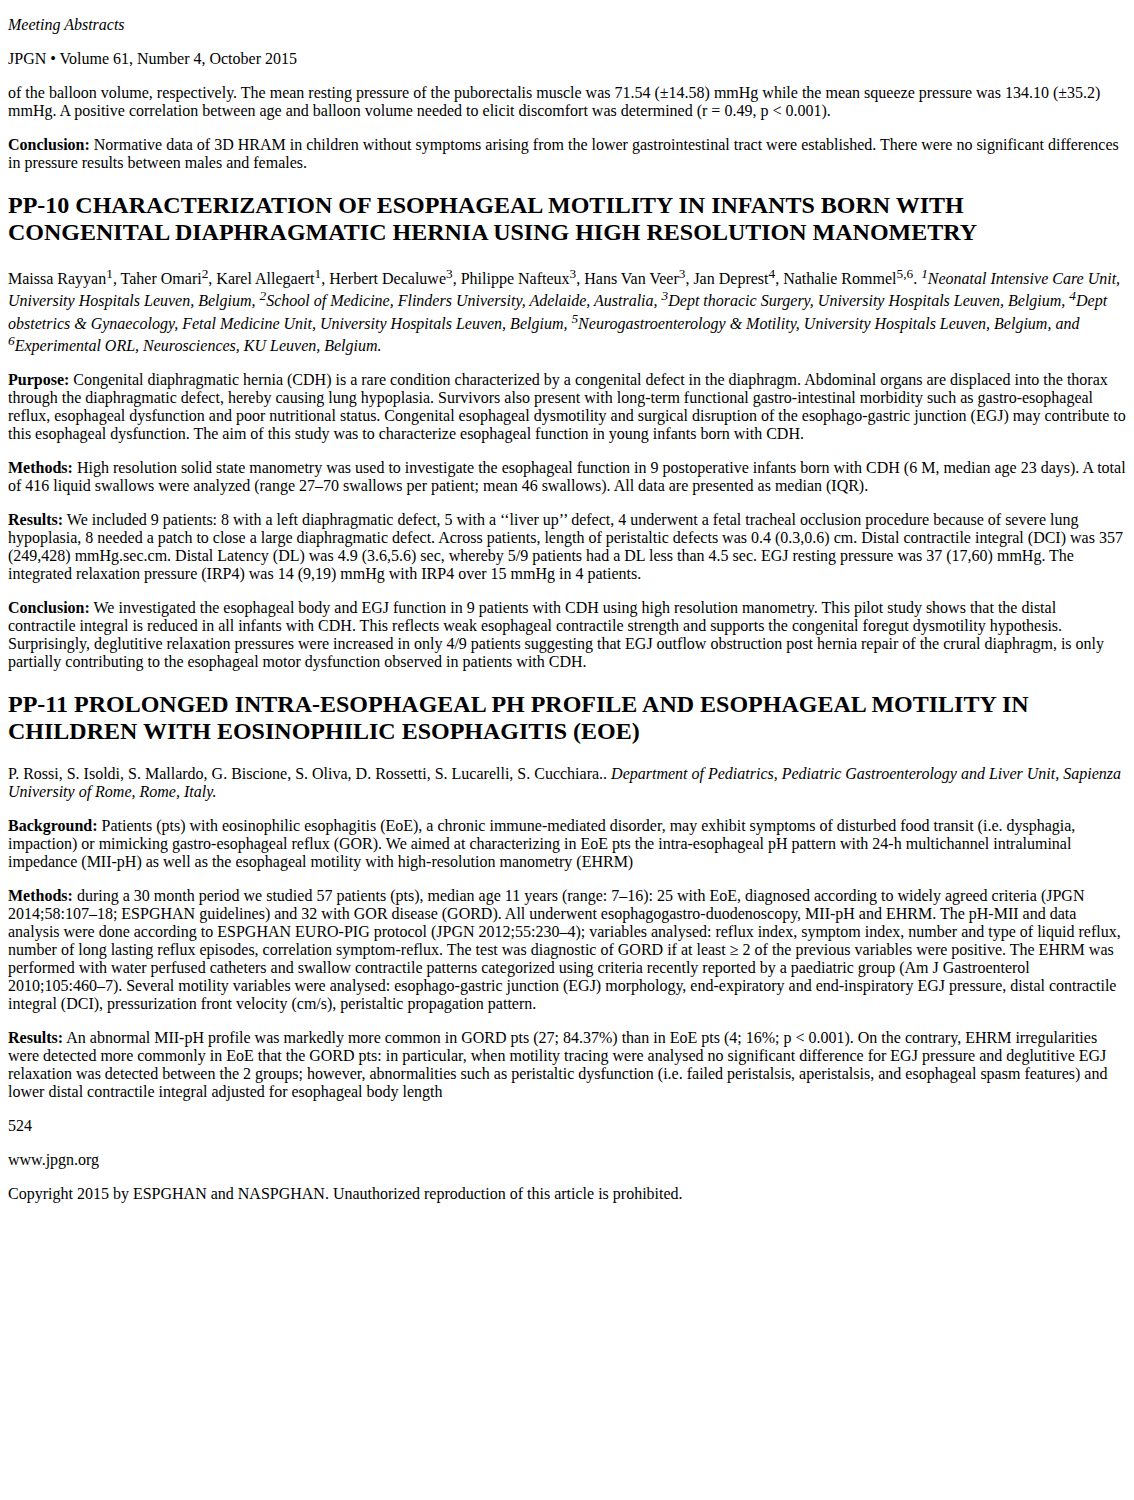Meeting Abstracts
JPGN • Volume 61, Number 4, October 2015
of the balloon volume, respectively. The mean resting pressure of the puborectalis muscle was 71.54 (±14.58) mmHg while the mean squeeze pressure was 134.10 (±35.2) mmHg. A positive correlation between age and balloon volume needed to elicit discomfort was determined (r = 0.49, p < 0.001).
Conclusion: Normative data of 3D HRAM in children without symptoms arising from the lower gastrointestinal tract were established. There were no significant differences in pressure results between males and females.
PP-10 CHARACTERIZATION OF ESOPHAGEAL MOTILITY IN INFANTS BORN WITH CONGENITAL DIAPHRAGMATIC HERNIA USING HIGH RESOLUTION MANOMETRY
Maissa Rayyan1, Taher Omari2, Karel Allegaert1, Herbert Decaluwe3, Philippe Nafteux3, Hans Van Veer3, Jan Deprest4, Nathalie Rommel5,6. 1Neonatal Intensive Care Unit, University Hospitals Leuven, Belgium, 2School of Medicine, Flinders University, Adelaide, Australia, 3Dept thoracic Surgery, University Hospitals Leuven, Belgium, 4Dept obstetrics & Gynaecology, Fetal Medicine Unit, University Hospitals Leuven, Belgium, 5Neurogastroenterology & Motility, University Hospitals Leuven, Belgium, and 6Experimental ORL, Neurosciences, KU Leuven, Belgium.
Purpose: Congenital diaphragmatic hernia (CDH) is a rare condition characterized by a congenital defect in the diaphragm. Abdominal organs are displaced into the thorax through the diaphragmatic defect, hereby causing lung hypoplasia. Survivors also present with long-term functional gastro-intestinal morbidity such as gastro-esophageal reflux, esophageal dysfunction and poor nutritional status. Congenital esophageal dysmotility and surgical disruption of the esophago-gastric junction (EGJ) may contribute to this esophageal dysfunction. The aim of this study was to characterize esophageal function in young infants born with CDH.
Methods: High resolution solid state manometry was used to investigate the esophageal function in 9 postoperative infants born with CDH (6 M, median age 23 days). A total of 416 liquid swallows were analyzed (range 27–70 swallows per patient; mean 46 swallows). All data are presented as median (IQR).
Results: We included 9 patients: 8 with a left diaphragmatic defect, 5 with a ‘‘liver up’’ defect, 4 underwent a fetal tracheal occlusion procedure because of severe lung hypoplasia, 8 needed a patch to close a large diaphragmatic defect. Across patients, length of peristaltic defects was 0.4 (0.3,0.6) cm. Distal contractile integral (DCI) was 357 (249,428) mmHg.sec.cm. Distal Latency (DL) was 4.9 (3.6,5.6) sec, whereby 5/9 patients had a DL less than 4.5 sec. EGJ resting pressure was 37 (17,60) mmHg. The integrated relaxation pressure (IRP4) was 14 (9,19) mmHg with IRP4 over 15 mmHg in 4 patients.
Conclusion: We investigated the esophageal body and EGJ function in 9 patients with CDH using high resolution manometry. This pilot study shows that the distal contractile integral is reduced in all infants with CDH. This reflects weak esophageal contractile strength and supports the congenital foregut dysmotility hypothesis. Surprisingly, deglutitive relaxation pressures were increased in only 4/9 patients suggesting that EGJ outflow obstruction post hernia repair of the crural diaphragm, is only partially contributing to the esophageal motor dysfunction observed in patients with CDH.
PP-11 PROLONGED INTRA-ESOPHAGEAL PH PROFILE AND ESOPHAGEAL MOTILITY IN CHILDREN WITH EOSINOPHILIC ESOPHAGITIS (EOE)
P. Rossi, S. Isoldi, S. Mallardo, G. Biscione, S. Oliva, D. Rossetti, S. Lucarelli, S. Cucchiara.. Department of Pediatrics, Pediatric Gastroenterology and Liver Unit, Sapienza University of Rome, Rome, Italy.
Background: Patients (pts) with eosinophilic esophagitis (EoE), a chronic immune-mediated disorder, may exhibit symptoms of disturbed food transit (i.e. dysphagia, impaction) or mimicking gastro-esophageal reflux (GOR). We aimed at characterizing in EoE pts the intra-esophageal pH pattern with 24-h multichannel intraluminal impedance (MII-pH) as well as the esophageal motility with high-resolution manometry (EHRM)
Methods: during a 30 month period we studied 57 patients (pts), median age 11 years (range: 7–16): 25 with EoE, diagnosed according to widely agreed criteria (JPGN 2014;58:107–18; ESPGHAN guidelines) and 32 with GOR disease (GORD). All underwent esophagogastro-duodenoscopy, MII-pH and EHRM. The pH-MII and data analysis were done according to ESPGHAN EURO-PIG protocol (JPGN 2012;55:230–4); variables analysed: reflux index, symptom index, number and type of liquid reflux, number of long lasting reflux episodes, correlation symptom-reflux. The test was diagnostic of GORD if at least ≥ 2 of the previous variables were positive. The EHRM was performed with water perfused catheters and swallow contractile patterns categorized using criteria recently reported by a paediatric group (Am J Gastroenterol 2010;105:460–7). Several motility variables were analysed: esophago-gastric junction (EGJ) morphology, end-expiratory and end-inspiratory EGJ pressure, distal contractile integral (DCI), pressurization front velocity (cm/s), peristaltic propagation pattern.
Results: An abnormal MII-pH profile was markedly more common in GORD pts (27; 84.37%) than in EoE pts (4; 16%; p < 0.001). On the contrary, EHRM irregularities were detected more commonly in EoE that the GORD pts: in particular, when motility tracing were analysed no significant difference for EGJ pressure and deglutitive EGJ relaxation was detected between the 2 groups; however, abnormalities such as peristaltic dysfunction (i.e. failed peristalsis, aperistalsis, and esophageal spasm features) and lower distal contractile integral adjusted for esophageal body length
524
www.jpgn.org
Copyright 2015 by ESPGHAN and NASPGHAN. Unauthorized reproduction of this article is prohibited.